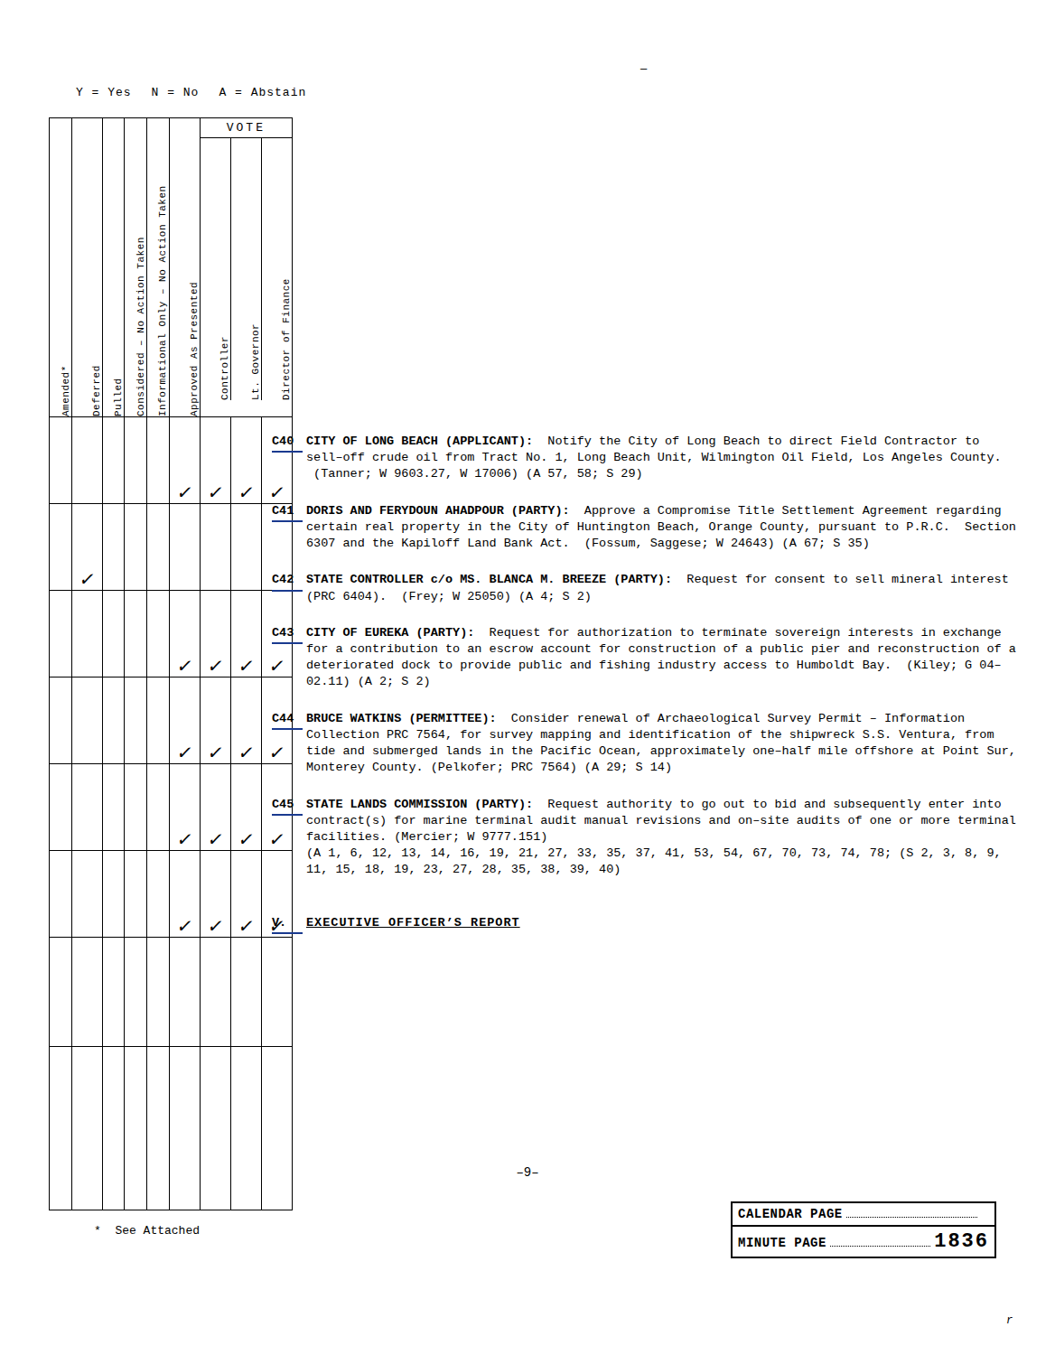—
Y = Yes N = No A = Abstain
| Amended* | Deferred | Pulled | Considered – No Action Taken | Informational Only – No Action Taken | Approved As Presented | VOTE / Controller / Lt. Governor / Director of Finance / |
| | | | | | ✓ | ✓ | ✓ | ✓ |
| | ✓ | | | | | | | |
| | | | | | ✓ | ✓ | ✓ | ✓ |
| | | | | | ✓ | ✓ | ✓ | ✓ |
| | | | | | ✓ | ✓ | ✓ | ✓ |
| | | | | | ✓ | ✓ | ✓ | ✓ |
C40
CITY OF LONG BEACH (APPLICANT): Notify the City of Long Beach to direct Field Contractor to sell–off crude oil from Tract No. 1, Long Beach Unit, Wilmington Oil Field, Los Angeles County. (Tanner; W 9603.27, W 17006) (A 57, 58; S 29)
C41
DORIS AND FERYDOUN AHADPOUR (PARTY): Approve a Compromise Title Settlement Agreement regarding certain real property in the City of Huntington Beach, Orange County, pursuant to P.R.C. Section 6307 and the Kapiloff Land Bank Act. (Fossum, Saggese; W 24643) (A 67; S 35)
C42
STATE CONTROLLER c/o MS. BLANCA M. BREEZE (PARTY): Request for consent to sell mineral interest (PRC 6404). (Frey; W 25050) (A 4; S 2)
C43
CITY OF EUREKA (PARTY): Request for authorization to terminate sovereign interests in exchange for a contribution to an escrow account for construction of a public pier and reconstruction of a deteriorated dock to provide public and fishing industry access to Humboldt Bay. (Kiley; G 04–02.11) (A 2; S 2)
C44
BRUCE WATKINS (PERMITTEE): Consider renewal of Archaeological Survey Permit – Information Collection PRC 7564, for survey mapping and identification of the shipwreck S.S. Ventura, from tide and submerged lands in the Pacific Ocean, approximately one–half mile offshore at Point Sur, Monterey County. (Pelkofer; PRC 7564) (A 29; S 14)
C45
STATE LANDS COMMISSION (PARTY): Request authority to go out to bid and subsequently enter into contract(s) for marine terminal audit manual revisions and on–site audits of one or more terminal facilities. (Mercier; W 9777.151)
(A 1, 6, 12, 13, 14, 16, 19, 21, 27, 33, 35, 37, 41, 53, 54, 67, 70, 73, 74, 78; (S 2, 3, 8, 9, 11, 15, 18, 19, 23, 27, 28, 35, 38, 39, 40)
V.
EXECUTIVE OFFICER’S REPORT
–9–
* See Attached
CALENDAR PAGE
MINUTE PAGE 1836
r